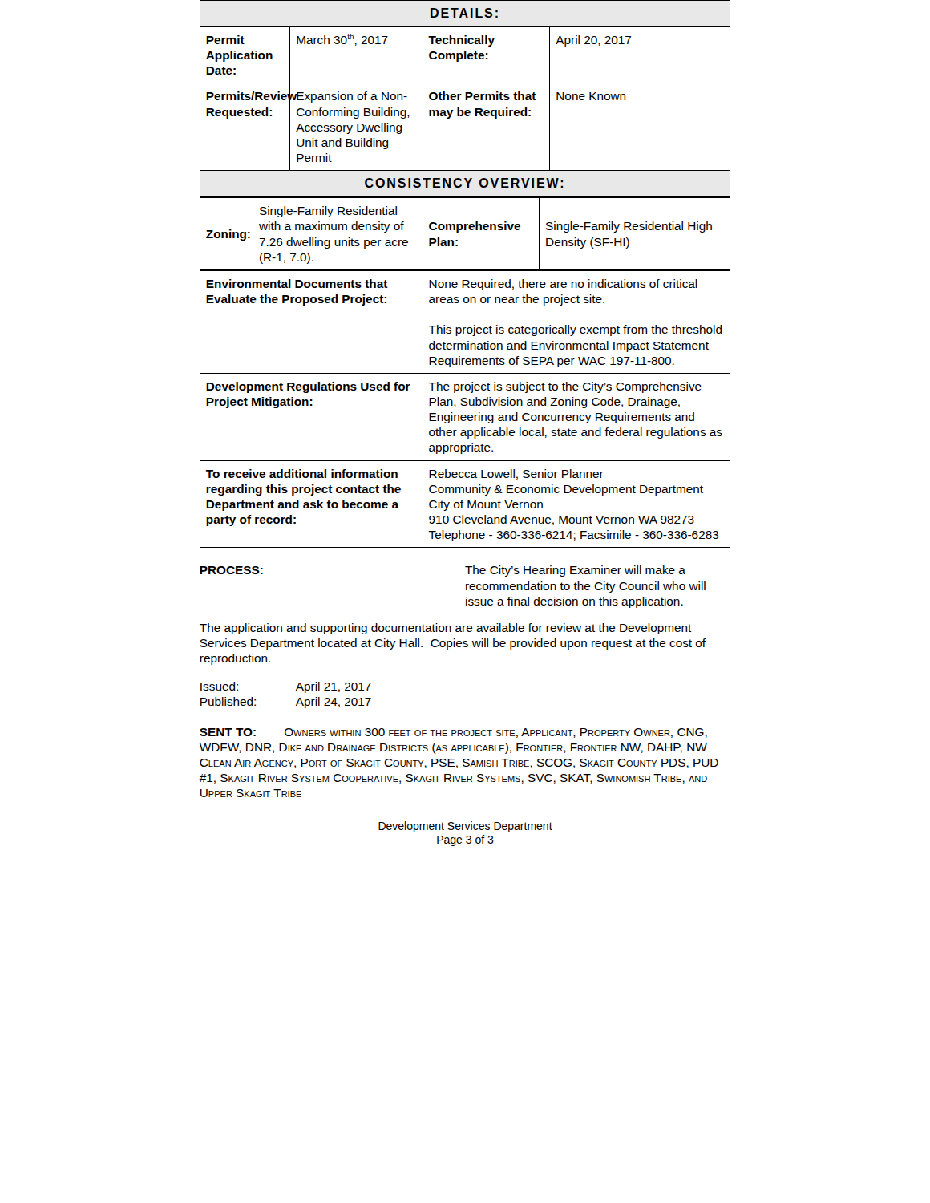| DETAILS: |
| Permit Application Date: | March 30 th , 2017 | Technically Complete: | April 20, 2017 |
| Permits/Review Requested: | Expansion of a Non-Conforming Building, Accessory Dwelling Unit and Building Permit | Other Permits that may be Required: | None Known |
| CONSISTENCY OVERVIEW: |
| Zoning: | Single-Family Residential with a maximum density of 7.26 dwelling units per acre (R-1, 7.0). | Comprehensive Plan: | Single-Family Residential High Density (SF-HI) |
| Environmental Documents that Evaluate the Proposed Project: | None Required, there are no indications of critical areas on or near the project site. This project is categorically exempt from the threshold determination and Environmental Impact Statement Requirements of SEPA per WAC 197-11-800. |
| Development Regulations Used for Project Mitigation: | The project is subject to the City’s Comprehensive Plan, Subdivision and Zoning Code, Drainage, Engineering and Concurrency Requirements and other applicable local, state and federal regulations as appropriate. |
| To receive additional information regarding this project contact the Department and ask to become a party of record: | Rebecca Lowell, Senior Planner Community & Economic Development Department City of Mount Vernon 910 Cleveland Avenue, Mount Vernon WA 98273 Telephone - 360-336-6214; Facsimile - 360-336-6283 |
PROCESS:
The City’s Hearing Examiner will make a recommendation to the City Council who will issue a final decision on this application.
The application and supporting documentation are available for review at the Development Services Department located at City Hall. Copies will be provided upon request at the cost of reproduction.
Issued: April 21, 2017
Published: April 24, 2017
SENT TO: Owners within 300 feet of the project site, Applicant, Property Owner, CNG, WDFW, DNR, Dike and Drainage Districts (as applicable), Frontier, Frontier NW, DAHP, NW Clean Air Agency, Port of Skagit County, PSE, Samish Tribe, SCOG, Skagit County PDS, PUD #1, Skagit River System Cooperative, Skagit River Systems, SVC, SKAT, Swinomish Tribe, and Upper Skagit Tribe
Development Services Department
Page 3 of 3